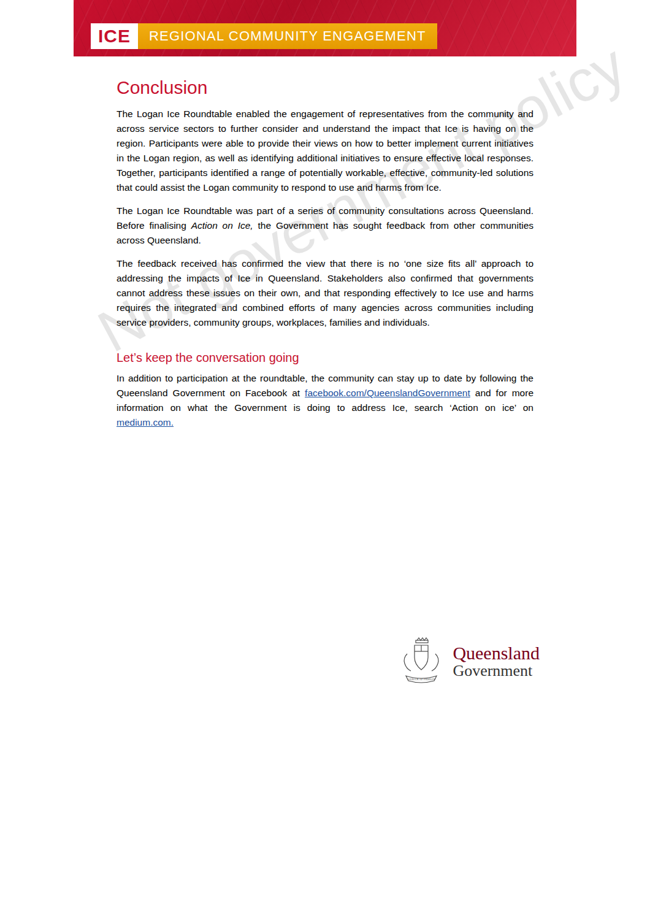ICE
REGIONAL COMMUNITY ENGAGEMENT
Not government policy
Conclusion
The Logan Ice Roundtable enabled the engagement of representatives from the community and across service sectors to further consider and understand the impact that Ice is having on the region. Participants were able to provide their views on how to better implement current initiatives in the Logan region, as well as identifying additional initiatives to ensure effective local responses. Together, participants identified a range of potentially workable, effective, community-led solutions that could assist the Logan community to respond to use and harms from Ice.
The Logan Ice Roundtable was part of a series of community consultations across Queensland. Before finalising Action on Ice, the Government has sought feedback from other communities across Queensland.
The feedback received has confirmed the view that there is no ‘one size fits all’ approach to addressing the impacts of Ice in Queensland. Stakeholders also confirmed that governments cannot address these issues on their own, and that responding effectively to Ice use and harms requires the integrated and combined efforts of many agencies across communities including service providers, community groups, workplaces, families and individuals.
Let’s keep the conversation going
In addition to participation at the roundtable, the community can stay up to date by following the Queensland Government on Facebook at facebook.com/QueenslandGovernment and for more information on what the Government is doing to address Ice, search ‘Action on ice’ on medium.com.
AUDAX AT FIDELIS
Queensland
Government